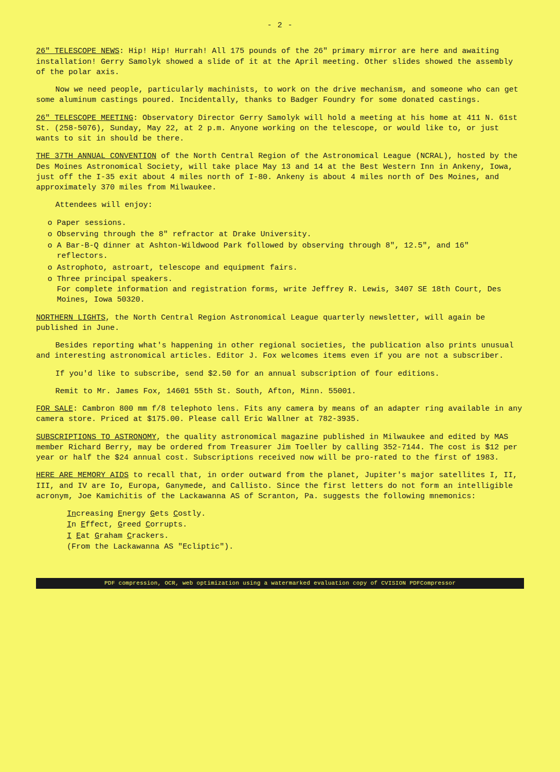- 2 -
26" TELESCOPE NEWS: Hip! Hip! Hurrah! All 175 pounds of the 26" primary mirror are here and awaiting installation! Gerry Samolyk showed a slide of it at the April meeting. Other slides showed the assembly of the polar axis.
Now we need people, particularly machinists, to work on the drive mechanism, and someone who can get some aluminum castings poured. Incidentally, thanks to Badger Foundry for some donated castings.
26" TELESCOPE MEETING: Observatory Director Gerry Samolyk will hold a meeting at his home at 411 N. 61st St. (258-5076), Sunday, May 22, at 2 p.m. Anyone working on the telescope, or would like to, or just wants to sit in should be there.
THE 37TH ANNUAL CONVENTION of the North Central Region of the Astronomical League (NCRAL), hosted by the Des Moines Astronomical Society, will take place May 13 and 14 at the Best Western Inn in Ankeny, Iowa, just off the I-35 exit about 4 miles north of I-80. Ankeny is about 4 miles north of Des Moines, and approximately 370 miles from Milwaukee.
Attendees will enjoy:
o Paper sessions.
o Observing through the 8" refractor at Drake University.
o A Bar-B-Q dinner at Ashton-Wildwood Park followed by observing through 8", 12.5", and 16" reflectors.
o Astrophoto, astroart, telescope and equipment fairs.
o Three principal speakers.
For complete information and registration forms, write Jeffrey R. Lewis, 3407 SE 18th Court, Des Moines, Iowa 50320.
NORTHERN LIGHTS, the North Central Region Astronomical League quarterly newsletter, will again be published in June.
Besides reporting what's happening in other regional societies, the publication also prints unusual and interesting astronomical articles. Editor J. Fox welcomes items even if you are not a subscriber.
If you'd like to subscribe, send $2.50 for an annual subscription of four editions.
Remit to Mr. James Fox, 14601 55th St. South, Afton, Minn. 55001.
FOR SALE: Cambron 800 mm f/8 telephoto lens. Fits any camera by means of an adapter ring available in any camera store. Priced at $175.00. Please call Eric Wallner at 782-3935.
SUBSCRIPTIONS TO ASTRONOMY, the quality astronomical magazine published in Milwaukee and edited by MAS member Richard Berry, may be ordered from Treasurer Jim Toeller by calling 352-7144. The cost is $12 per year or half the $24 annual cost. Subscriptions received now will be pro-rated to the first of 1983.
HERE ARE MEMORY AIDS to recall that, in order outward from the planet, Jupiter's major satellites I, II, III, and IV are Io, Europa, Ganymede, and Callisto. Since the first letters do not form an intelligible acronym, Joe Kamichitis of the Lackawanna AS of Scranton, Pa. suggests the following mnemonics:
Increasing Energy Gets Costly.
In Effect, Greed Corrupts.
I Eat Graham Crackers.
(From the Lackawanna AS "Ecliptic").
PDF compression, OCR, web optimization using a watermarked evaluation copy of CVISION PDFCompressor